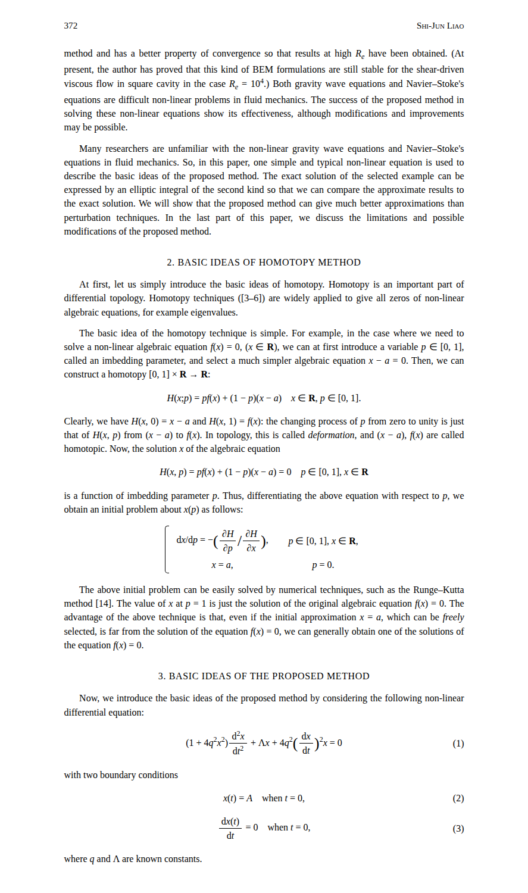372 Shi-Jun Liao
method and has a better property of convergence so that results at high Re have been obtained. (At present, the author has proved that this kind of BEM formulations are still stable for the shear-driven viscous flow in square cavity in the case Re = 104.) Both gravity wave equations and Navier–Stoke's equations are difficult non-linear problems in fluid mechanics. The success of the proposed method in solving these non-linear equations show its effectiveness, although modifications and improvements may be possible.
Many researchers are unfamiliar with the non-linear gravity wave equations and Navier–Stoke's equations in fluid mechanics. So, in this paper, one simple and typical non-linear equation is used to describe the basic ideas of the proposed method. The exact solution of the selected example can be expressed by an elliptic integral of the second kind so that we can compare the approximate results to the exact solution. We will show that the proposed method can give much better approximations than perturbation techniques. In the last part of this paper, we discuss the limitations and possible modifications of the proposed method.
2. Basic ideas of homotopy method
At first, let us simply introduce the basic ideas of homotopy. Homotopy is an important part of differential topology. Homotopy techniques ([3–6]) are widely applied to give all zeros of non-linear algebraic equations, for example eigenvalues.
The basic idea of the homotopy technique is simple. For example, in the case where we need to solve a non-linear algebraic equation f(x) = 0, (x ∈ R), we can at first introduce a variable p ∈ [0, 1], called an imbedding parameter, and select a much simpler algebraic equation x − a = 0. Then, we can construct a homotopy [0, 1] × R → R:
H(x;p) = pf(x) + (1 − p)(x − a) x ∈ R, p ∈ [0, 1].
Clearly, we have H(x, 0) = x − a and H(x, 1) = f(x): the changing process of p from zero to unity is just that of H(x, p) from (x − a) to f(x). In topology, this is called deformation, and (x − a), f(x) are called homotopic. Now, the solution x of the algebraic equation
H(x, p) = pf(x) + (1 − p)(x − a) = 0 p ∈ [0, 1], x ∈ R
is a function of imbedding parameter p. Thus, differentiating the above equation with respect to p, we obtain an initial problem about x(p) as follows:
| d x /d p = − ( ∂ H ∂ p / ∂ H ∂ x ) , | p ∈ [0, 1], x ∈ R , |
| x = a , | p = 0. |
The above initial problem can be easily solved by numerical techniques, such as the Runge–Kutta method [14]. The value of x at p = 1 is just the solution of the original algebraic equation f(x) = 0. The advantage of the above technique is that, even if the initial approximation x = a, which can be freely selected, is far from the solution of the equation f(x) = 0, we can generally obtain one of the solutions of the equation f(x) = 0.
3. Basic ideas of the proposed method
Now, we introduce the basic ideas of the proposed method by considering the following non-linear differential equation:
(1 + 4q2x2)d2x dt2 + Λx + 4q2(dx dt)2x = 0 (1)
with two boundary conditions
x(t) = A when t = 0, (2) dx(t) dt = 0 when t = 0, (3)
where q and Λ are known constants.